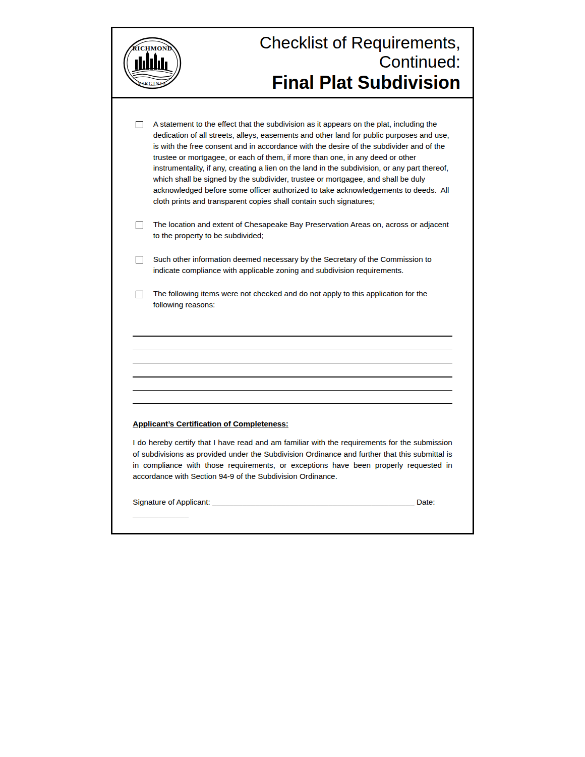RICHMOND VIRGINIA
Checklist of Requirements, Continued:
Final Plat Subdivision
A statement to the effect that the subdivision as it appears on the plat, including the dedication of all streets, alleys, easements and other land for public purposes and use, is with the free consent and in accordance with the desire of the subdivider and of the trustee or mortgagee, or each of them, if more than one, in any deed or other instrumentality, if any, creating a lien on the land in the subdivision, or any part thereof, which shall be signed by the subdivider, trustee or mortgagee, and shall be duly acknowledged before some officer authorized to take acknowledgements to deeds. All cloth prints and transparent copies shall contain such signatures;
The location and extent of Chesapeake Bay Preservation Areas on, across or adjacent to the property to be subdivided;
Such other information deemed necessary by the Secretary of the Commission to indicate compliance with applicable zoning and subdivision requirements.
The following items were not checked and do not apply to this application for the following reasons:
Applicant’s Certification of Completeness:
I do hereby certify that I have read and am familiar with the requirements for the submission of subdivisions as provided under the Subdivision Ordinance and further that this submittal is in compliance with those requirements, or exceptions have been properly requested in accordance with Section 94-9 of the Subdivision Ordinance.
Signature of Applicant: _______________________________________________ Date: _____________